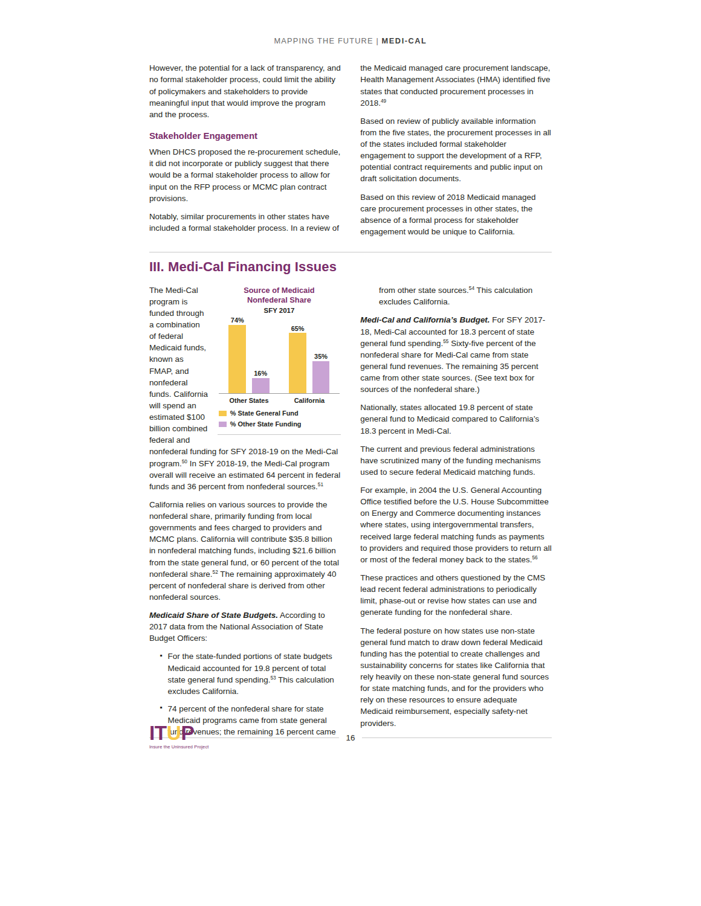MAPPING THE FUTURE | MEDI-CAL
However, the potential for a lack of transparency, and no formal stakeholder process, could limit the ability of policymakers and stakeholders to provide meaningful input that would improve the program and the process.
Stakeholder Engagement
When DHCS proposed the re-procurement schedule, it did not incorporate or publicly suggest that there would be a formal stakeholder process to allow for input on the RFP process or MCMC plan contract provisions.
Notably, similar procurements in other states have included a formal stakeholder process. In a review of the Medicaid managed care procurement landscape, Health Management Associates (HMA) identified five states that conducted procurement processes in 2018.49
Based on review of publicly available information from the five states, the procurement processes in all of the states included formal stakeholder engagement to support the development of a RFP, potential contract requirements and public input on draft solicitation documents.
Based on this review of 2018 Medicaid managed care procurement processes in other states, the absence of a formal process for stakeholder engagement would be unique to California.
III. Medi-Cal Financing Issues
Source of Medicaid
Nonfederal Share
SFY 2017
74%
16%
65%
35%
Other States California
% State General Fund
% Other State Funding
The Medi-Cal program is funded through a combination of federal Medicaid funds, known as FMAP, and nonfederal funds. California will spend an estimated $100 billion combined federal and nonfederal funding for SFY 2018-19 on the Medi-Cal program.50 In SFY 2018-19, the Medi-Cal program overall will receive an estimated 64 percent in federal funds and 36 percent from nonfederal sources.51
California relies on various sources to provide the nonfederal share, primarily funding from local governments and fees charged to providers and MCMC plans. California will contribute $35.8 billion in nonfederal matching funds, including $21.6 billion from the state general fund, or 60 percent of the total nonfederal share.52 The remaining approximately 40 percent of nonfederal share is derived from other nonfederal sources.
Medicaid Share of State Budgets. According to 2017 data from the National Association of State Budget Officers:
For the state-funded portions of state budgets Medicaid accounted for 19.8 percent of total state general fund spending.53 This calculation excludes California.
74 percent of the nonfederal share for state Medicaid programs came from state general fund revenues; the remaining 16 percent came from other state sources.54 This calculation excludes California.
Medi-Cal and California’s Budget. For SFY 2017-18, Medi-Cal accounted for 18.3 percent of state general fund spending.55 Sixty-five percent of the nonfederal share for Medi-Cal came from state general fund revenues. The remaining 35 percent came from other state sources. (See text box for sources of the nonfederal share.)
Nationally, states allocated 19.8 percent of state general fund to Medicaid compared to California’s 18.3 percent in Medi-Cal.
The current and previous federal administrations have scrutinized many of the funding mechanisms used to secure federal Medicaid matching funds.
For example, in 2004 the U.S. General Accounting Office testified before the U.S. House Subcommittee on Energy and Commerce documenting instances where states, using intergovernmental transfers, received large federal matching funds as payments to providers and required those providers to return all or most of the federal money back to the states.56
These practices and others questioned by the CMS lead recent federal administrations to periodically limit, phase-out or revise how states can use and generate funding for the nonfederal share.
The federal posture on how states use non-state general fund match to draw down federal Medicaid funding has the potential to create challenges and sustainability concerns for states like California that rely heavily on these non-state general fund sources for state matching funds, and for the providers who rely on these resources to ensure adequate Medicaid reimbursement, especially safety-net providers.
16
ITUP
Insure the Uninsured Project